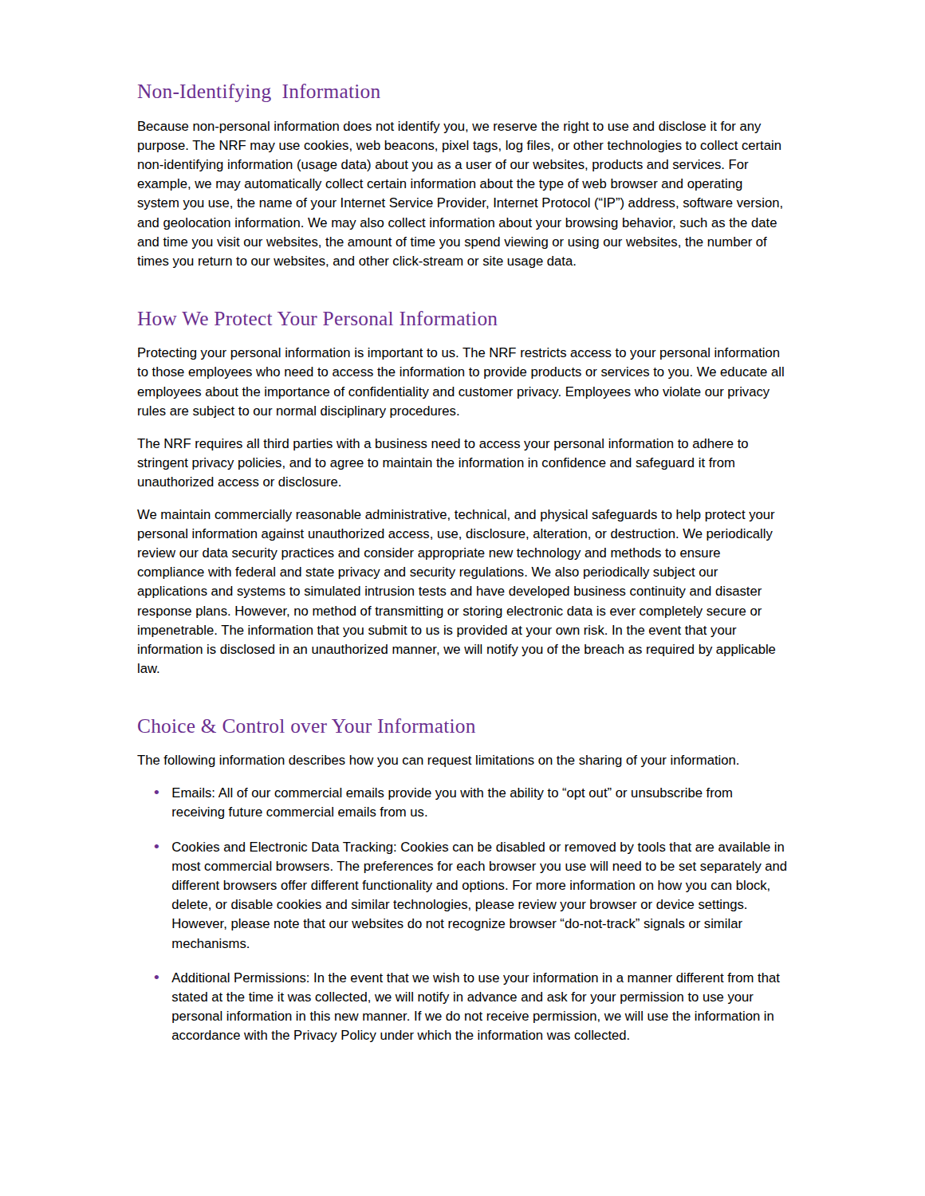Non-Identifying Information
Because non-personal information does not identify you, we reserve the right to use and disclose it for any purpose. The NRF may use cookies, web beacons, pixel tags, log files, or other technologies to collect certain non-identifying information (usage data) about you as a user of our websites, products and services. For example, we may automatically collect certain information about the type of web browser and operating system you use, the name of your Internet Service Provider, Internet Protocol (“IP”) address, software version, and geolocation information. We may also collect information about your browsing behavior, such as the date and time you visit our websites, the amount of time you spend viewing or using our websites, the number of times you return to our websites, and other click-stream or site usage data.
How We Protect Your Personal Information
Protecting your personal information is important to us. The NRF restricts access to your personal information to those employees who need to access the information to provide products or services to you. We educate all employees about the importance of confidentiality and customer privacy. Employees who violate our privacy rules are subject to our normal disciplinary procedures.
The NRF requires all third parties with a business need to access your personal information to adhere to stringent privacy policies, and to agree to maintain the information in confidence and safeguard it from unauthorized access or disclosure.
We maintain commercially reasonable administrative, technical, and physical safeguards to help protect your personal information against unauthorized access, use, disclosure, alteration, or destruction. We periodically review our data security practices and consider appropriate new technology and methods to ensure compliance with federal and state privacy and security regulations. We also periodically subject our applications and systems to simulated intrusion tests and have developed business continuity and disaster response plans. However, no method of transmitting or storing electronic data is ever completely secure or impenetrable. The information that you submit to us is provided at your own risk. In the event that your information is disclosed in an unauthorized manner, we will notify you of the breach as required by applicable law.
Choice & Control over Your Information
The following information describes how you can request limitations on the sharing of your information.
Emails: All of our commercial emails provide you with the ability to “opt out” or unsubscribe from receiving future commercial emails from us.
Cookies and Electronic Data Tracking: Cookies can be disabled or removed by tools that are available in most commercial browsers. The preferences for each browser you use will need to be set separately and different browsers offer different functionality and options. For more information on how you can block, delete, or disable cookies and similar technologies, please review your browser or device settings. However, please note that our websites do not recognize browser “do-not-track” signals or similar mechanisms.
Additional Permissions: In the event that we wish to use your information in a manner different from that stated at the time it was collected, we will notify in advance and ask for your permission to use your personal information in this new manner. If we do not receive permission, we will use the information in accordance with the Privacy Policy under which the information was collected.